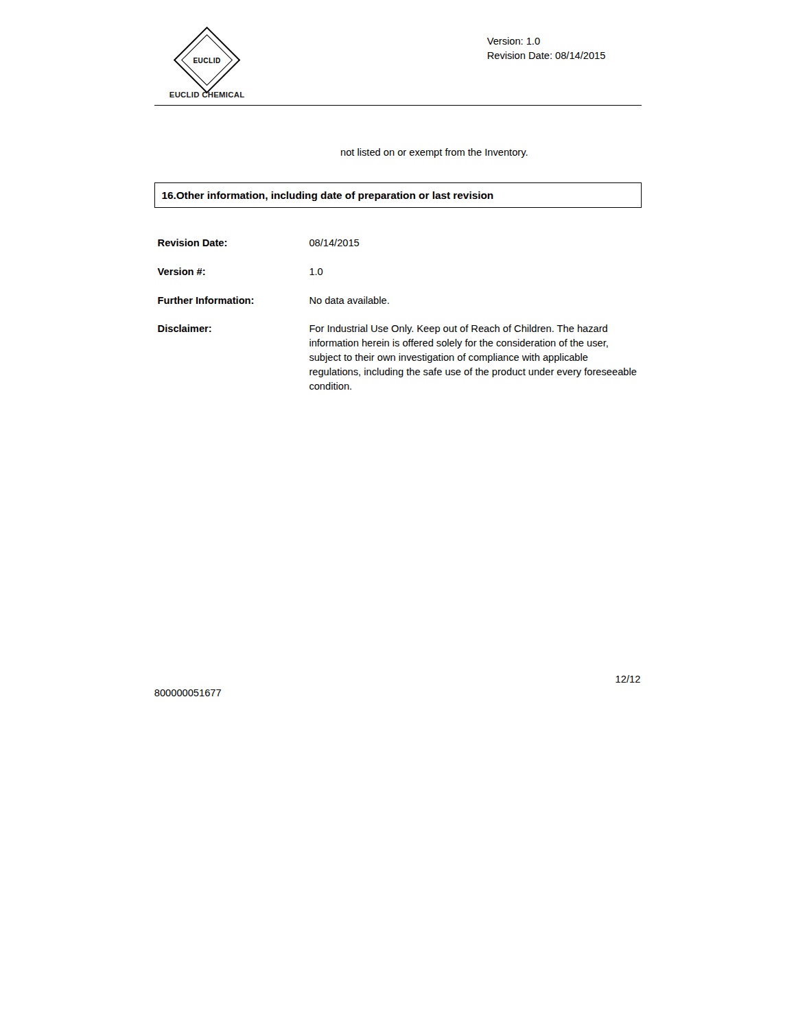EUCLID
EUCLID CHEMICAL
Version: 1.0
Revision Date: 08/14/2015
not listed on or exempt from the Inventory.
16.Other information, including date of preparation or last revision
| Revision Date: | 08/14/2015 |
| Version #: | 1.0 |
| Further Information: | No data available. |
| Disclaimer: | For Industrial Use Only. Keep out of Reach of Children. The hazard information herein is offered solely for the consideration of the user, subject to their own investigation of compliance with applicable regulations, including the safe use of the product under every foreseeable condition. |
12/12
800000051677